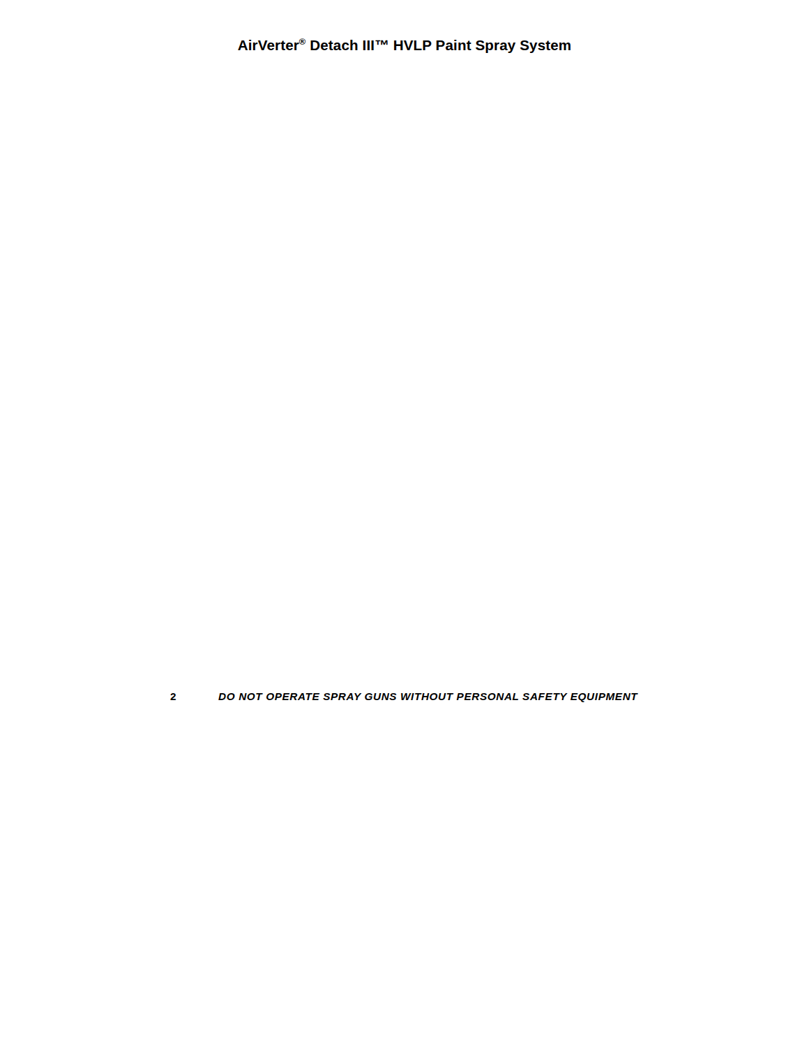AirVerter® Detach III™ HVLP Paint Spray System
2 DO NOT OPERATE SPRAY GUNS WITHOUT PERSONAL SAFETY EQUIPMENT